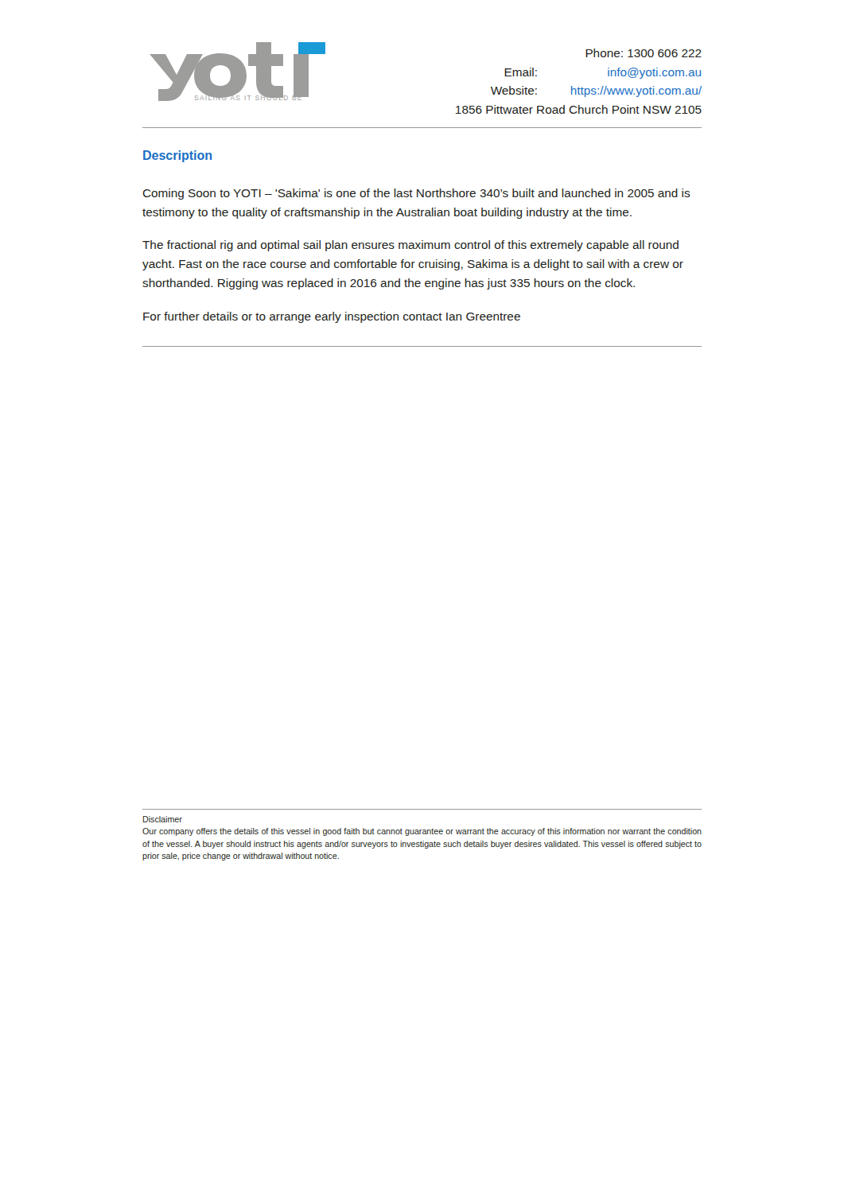SAILING AS IT SHOULD BE
Phone: 1300 606 222
Email: info@yoti.com.au
Website: https://www.yoti.com.au/
1856 Pittwater Road Church Point NSW 2105
Description
Coming Soon to YOTI – 'Sakima' is one of the last Northshore 340’s built and launched in 2005 and is testimony to the quality of craftsmanship in the Australian boat building industry at the time.
The fractional rig and optimal sail plan ensures maximum control of this extremely capable all round yacht. Fast on the race course and comfortable for cruising, Sakima is a delight to sail with a crew or shorthanded. Rigging was replaced in 2016 and the engine has just 335 hours on the clock.
For further details or to arrange early inspection contact Ian Greentree
Disclaimer
Our company offers the details of this vessel in good faith but cannot guarantee or warrant the accuracy of this information nor warrant the condition of the vessel. A buyer should instruct his agents and/or surveyors to investigate such details buyer desires validated. This vessel is offered subject to prior sale, price change or withdrawal without notice.